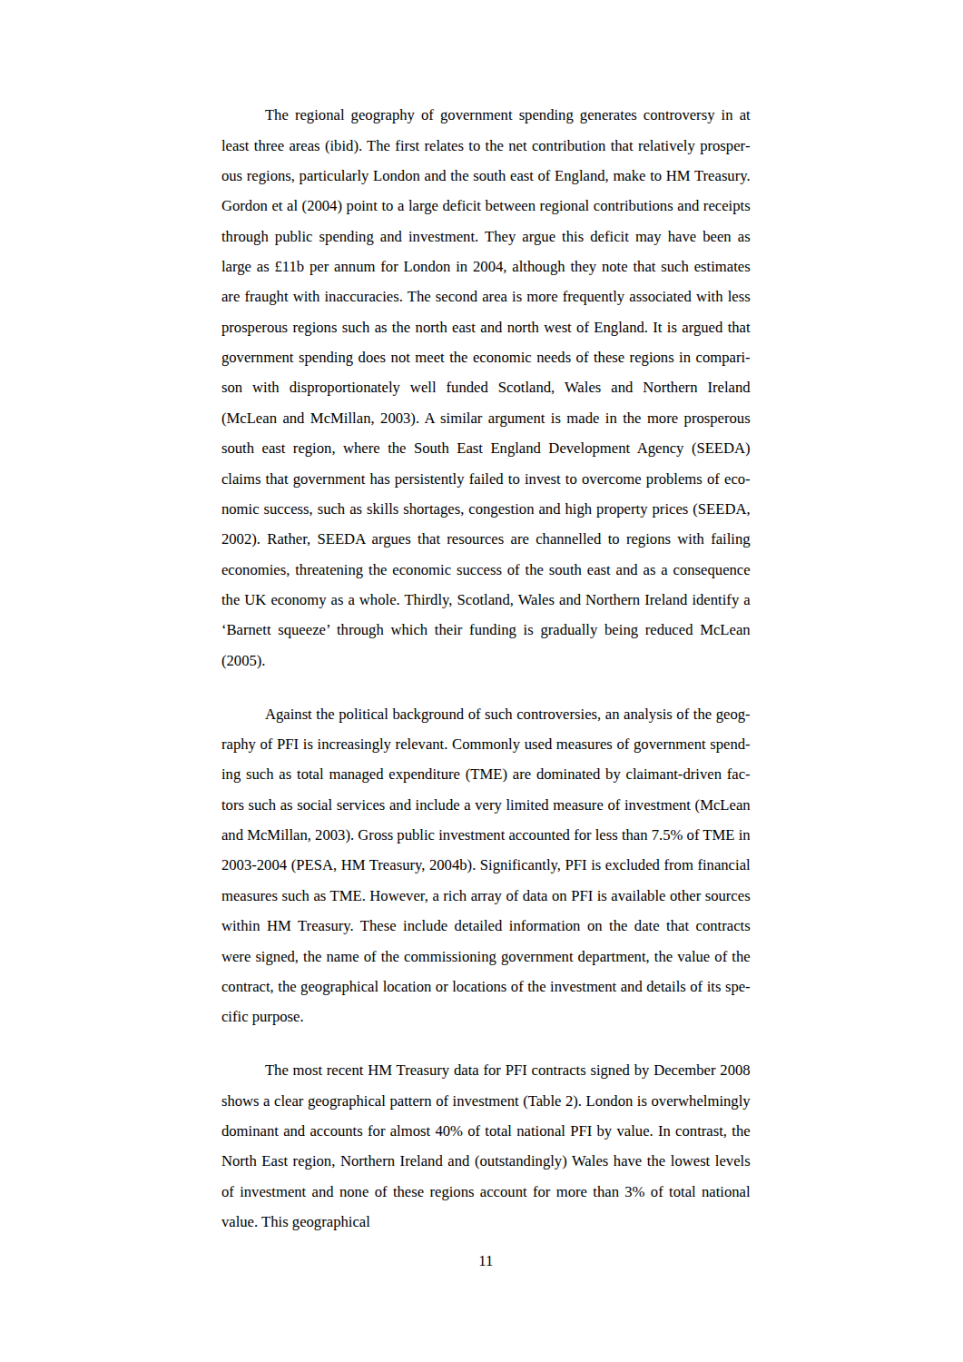The regional geography of government spending generates controversy in at least three areas (ibid). The first relates to the net contribution that relatively prosperous regions, particularly London and the south east of England, make to HM Treasury. Gordon et al (2004) point to a large deficit between regional contributions and receipts through public spending and investment. They argue this deficit may have been as large as £11b per annum for London in 2004, although they note that such estimates are fraught with inaccuracies. The second area is more frequently associated with less prosperous regions such as the north east and north west of England. It is argued that government spending does not meet the economic needs of these regions in comparison with disproportionately well funded Scotland, Wales and Northern Ireland (McLean and McMillan, 2003). A similar argument is made in the more prosperous south east region, where the South East England Development Agency (SEEDA) claims that government has persistently failed to invest to overcome problems of economic success, such as skills shortages, congestion and high property prices (SEEDA, 2002). Rather, SEEDA argues that resources are channelled to regions with failing economies, threatening the economic success of the south east and as a consequence the UK economy as a whole. Thirdly, Scotland, Wales and Northern Ireland identify a ‘Barnett squeeze’ through which their funding is gradually being reduced McLean (2005).
Against the political background of such controversies, an analysis of the geography of PFI is increasingly relevant. Commonly used measures of government spending such as total managed expenditure (TME) are dominated by claimant-driven factors such as social services and include a very limited measure of investment (McLean and McMillan, 2003). Gross public investment accounted for less than 7.5% of TME in 2003-2004 (PESA, HM Treasury, 2004b). Significantly, PFI is excluded from financial measures such as TME. However, a rich array of data on PFI is available other sources within HM Treasury. These include detailed information on the date that contracts were signed, the name of the commissioning government department, the value of the contract, the geographical location or locations of the investment and details of its specific purpose.
The most recent HM Treasury data for PFI contracts signed by December 2008 shows a clear geographical pattern of investment (Table 2). London is overwhelmingly dominant and accounts for almost 40% of total national PFI by value. In contrast, the North East region, Northern Ireland and (outstandingly) Wales have the lowest levels of investment and none of these regions account for more than 3% of total national value. This geographical
11